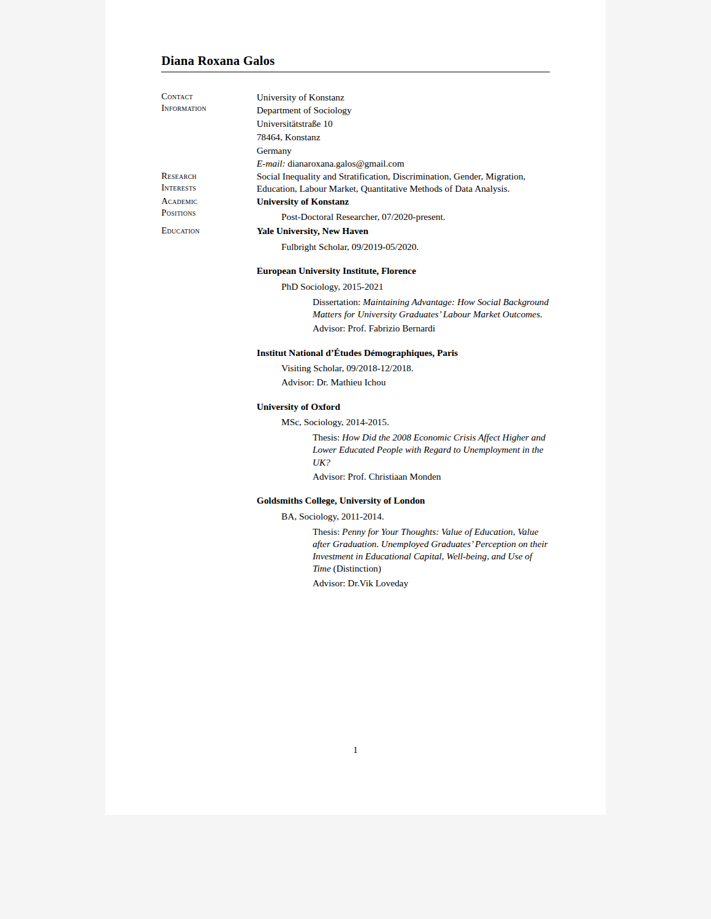Diana Roxana Galos
| Contact Information | University of Konstanz Department of Sociology Universitätstraße 10 78464, Konstanz Germany E-mail: dianaroxana.galos@gmail.com |
| Research Interests | Social Inequality and Stratification, Discrimination, Gender, Migration, Education, Labour Market, Quantitative Methods of Data Analysis. |
| Academic Positions | University of Konstanz Post-Doctoral Researcher, 07/2020-present. |
| Education | Yale University, New Haven Fulbright Scholar, 09/2019-05/2020. European University Institute, Florence PhD Sociology, 2015-2021 Dissertation: Maintaining Advantage: How Social Background Matters for University Graduates’ Labour Market Outcomes. Advisor: Prof. Fabrizio Bernardi Institut National d’Études Démographiques, Paris Visiting Scholar, 09/2018-12/2018. Advisor: Dr. Mathieu Ichou University of Oxford MSc, Sociology, 2014-2015. Thesis: How Did the 2008 Economic Crisis Affect Higher and Lower Educated People with Regard to Unemployment in the UK? Advisor: Prof. Christiaan Monden Goldsmiths College, University of London BA, Sociology, 2011-2014. Thesis: Penny for Your Thoughts: Value of Education, Value after Graduation. Unemployed Graduates’ Perception on their Investment in Educational Capital, Well-being, and Use of Time (Distinction) Advisor: Dr.Vik Loveday |
1